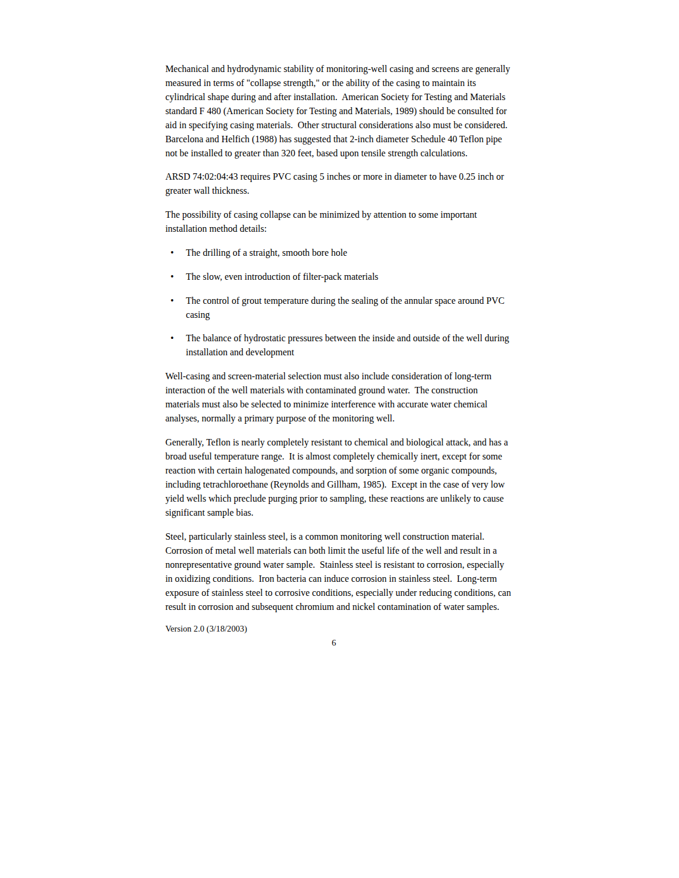Mechanical and hydrodynamic stability of monitoring‑well casing and screens are generally measured in terms of "collapse strength," or the ability of the casing to maintain its cylindrical shape during and after installation. American Society for Testing and Materials standard F 480 (American Society for Testing and Materials, 1989) should be consulted for aid in specifying casing materials. Other structural considerations also must be considered. Barcelona and Helfich (1988) has suggested that 2‑inch diameter Schedule 40 Teflon pipe not be installed to greater than 320 feet, based upon tensile strength calculations.
ARSD 74:02:04:43 requires PVC casing 5 inches or more in diameter to have 0.25 inch or greater wall thickness.
The possibility of casing collapse can be minimized by attention to some important installation method details:
The drilling of a straight, smooth bore hole
The slow, even introduction of filter-pack materials
The control of grout temperature during the sealing of the annular space around PVC casing
The balance of hydrostatic pressures between the inside and outside of the well during installation and development
Well‑casing and screen‑material selection must also include consideration of long‑term interaction of the well materials with contaminated ground water. The construction materials must also be selected to minimize interference with accurate water chemical analyses, normally a primary purpose of the monitoring well.
Generally, Teflon is nearly completely resistant to chemical and biological attack, and has a broad useful temperature range. It is almost completely chemically inert, except for some reaction with certain halogenated compounds, and sorption of some organic compounds, including tetrachloroethane (Reynolds and Gillham, 1985). Except in the case of very low yield wells which preclude purging prior to sampling, these reactions are unlikely to cause significant sample bias.
Steel, particularly stainless steel, is a common monitoring well construction material. Corrosion of metal well materials can both limit the useful life of the well and result in a nonrepresentative ground water sample. Stainless steel is resistant to corrosion, especially in oxidizing conditions. Iron bacteria can induce corrosion in stainless steel. Long‑term exposure of stainless steel to corrosive conditions, especially under reducing conditions, can result in corrosion and subsequent chromium and nickel contamination of water samples.
Version 2.0 (3/18/2003) 6